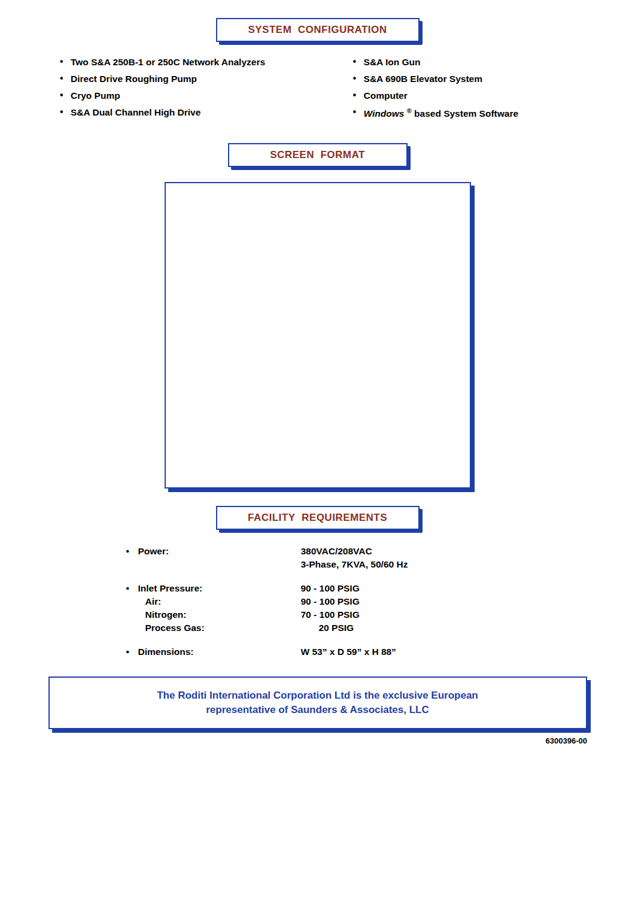SYSTEM CONFIGURATION
| Two S&A 250B-1 or 250C Network Analyzers Direct Drive Roughing Pump Cryo Pump S&A Dual Channel High Drive | S&A Ion Gun S&A 690B Elevator System Computer Windows ® based System Software |
SCREEN FORMAT
FACILITY REQUIREMENTS
| • | Power: | 380VAC/208VAC |
| | | 3-Phase, 7KVA, 50/60 Hz |
| • | Inlet Pressure: | 90 - 100 PSIG |
| | Air: | 90 - 100 PSIG |
| | Nitrogen: | 70 - 100 PSIG |
| | Process Gas: | 20 PSIG |
| • | Dimensions: | W 53” x D 59” x H 88” |
The Roditi International Corporation Ltd is the exclusive European
representative of Saunders & Associates, LLC
6300396-00